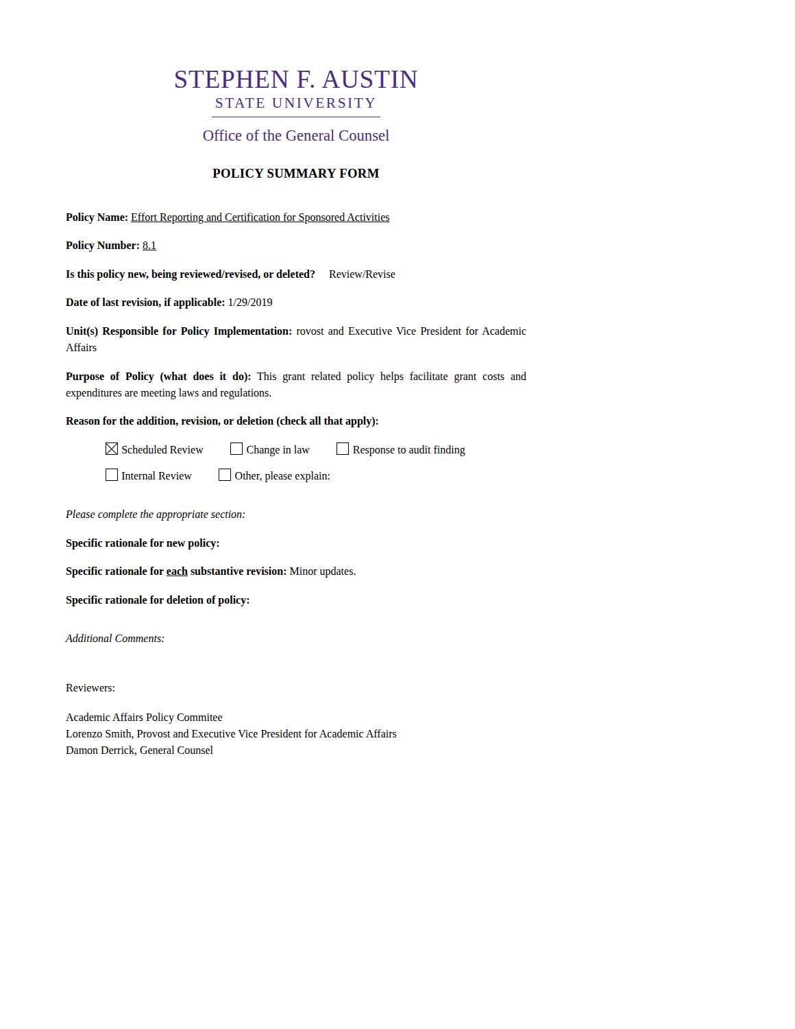STEPHEN F. AUSTIN
STATE UNIVERSITY
Office of the General Counsel
POLICY SUMMARY FORM
Policy Name: Effort Reporting and Certification for Sponsored Activities
Policy Number: 8.1
Is this policy new, being reviewed/revised, or deleted? Review/Revise
Date of last revision, if applicable: 1/29/2019
Unit(s) Responsible for Policy Implementation: rovost and Executive Vice President for Academic Affairs
Purpose of Policy (what does it do): This grant related policy helps facilitate grant costs and expenditures are meeting laws and regulations.
Reason for the addition, revision, or deletion (check all that apply):
Scheduled Review Change in law Response to audit finding
Internal Review Other, please explain:
Please complete the appropriate section:
Specific rationale for new policy:
Specific rationale for each substantive revision: Minor updates.
Specific rationale for deletion of policy:
Additional Comments:
Reviewers:
Academic Affairs Policy Commitee
Lorenzo Smith, Provost and Executive Vice President for Academic Affairs
Damon Derrick, General Counsel